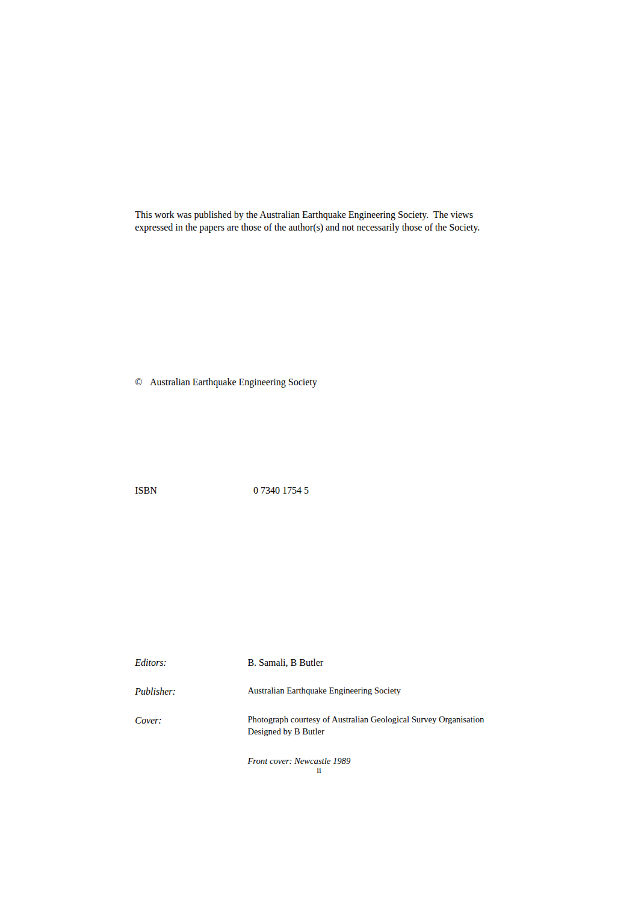This work was published by the Australian Earthquake Engineering Society. The views expressed in the papers are those of the author(s) and not necessarily those of the Society.
©Australian Earthquake Engineering Society
ISBN 0 7340 1754 5
Editors:
B. Samali, B Butler
Publisher:
Australian Earthquake Engineering Society
Cover:
Photograph courtesy of Australian Geological Survey OrganisationDesigned by B Butler
Front cover: Newcastle 1989
ii